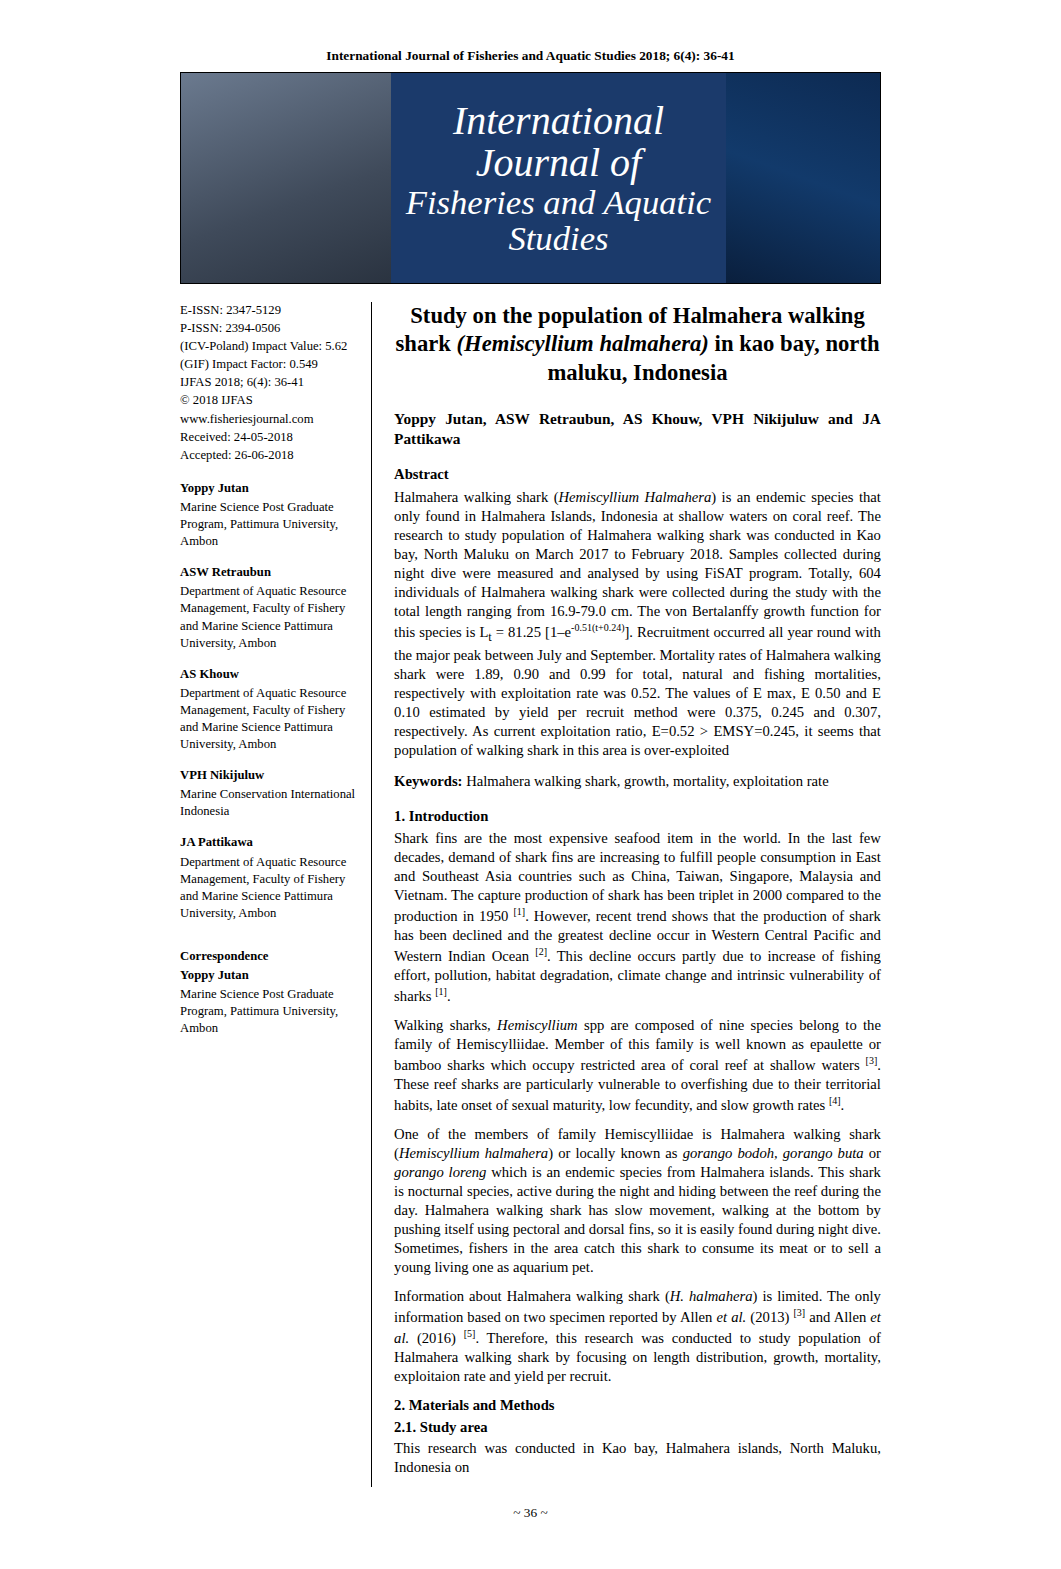International Journal of Fisheries and Aquatic Studies 2018; 6(4): 36-41
International Journal of
Fisheries and Aquatic Studies
E-ISSN: 2347-5129
P-ISSN: 2394-0506
(ICV-Poland) Impact Value: 5.62
(GIF) Impact Factor: 0.549
IJFAS 2018; 6(4): 36-41
© 2018 IJFAS
www.fisheriesjournal.com
Received: 24-05-2018
Accepted: 26-06-2018
Yoppy Jutan
Marine Science Post Graduate Program, Pattimura University, Ambon
ASW Retraubun
Department of Aquatic Resource Management, Faculty of Fishery and Marine Science Pattimura University, Ambon
AS Khouw
Department of Aquatic Resource Management, Faculty of Fishery and Marine Science Pattimura University, Ambon
VPH Nikijuluw
Marine Conservation International Indonesia
JA Pattikawa
Department of Aquatic Resource Management, Faculty of Fishery and Marine Science Pattimura University, Ambon
Correspondence
Yoppy Jutan
Marine Science Post Graduate Program, Pattimura University, Ambon
Study on the population of Halmahera walking shark (Hemiscyllium halmahera) in kao bay, north maluku, Indonesia
Yoppy Jutan, ASW Retraubun, AS Khouw, VPH Nikijuluw and JA Pattikawa
Abstract
Halmahera walking shark (Hemiscyllium Halmahera) is an endemic species that only found in Halmahera Islands, Indonesia at shallow waters on coral reef. The research to study population of Halmahera walking shark was conducted in Kao bay, North Maluku on March 2017 to February 2018. Samples collected during night dive were measured and analysed by using FiSAT program. Totally, 604 individuals of Halmahera walking shark were collected during the study with the total length ranging from 16.9-79.0 cm. The von Bertalanffy growth function for this species is Lt = 81.25 [1–e-0.51(t+0.24)]. Recruitment occurred all year round with the major peak between July and September. Mortality rates of Halmahera walking shark were 1.89, 0.90 and 0.99 for total, natural and fishing mortalities, respectively with exploitation rate was 0.52. The values of E max, E 0.50 and E 0.10 estimated by yield per recruit method were 0.375, 0.245 and 0.307, respectively. As current exploitation ratio, E=0.52 > EMSY=0.245, it seems that population of walking shark in this area is over-exploited
Keywords: Halmahera walking shark, growth, mortality, exploitation rate
1. Introduction
Shark fins are the most expensive seafood item in the world. In the last few decades, demand of shark fins are increasing to fulfill people consumption in East and Southeast Asia countries such as China, Taiwan, Singapore, Malaysia and Vietnam. The capture production of shark has been triplet in 2000 compared to the production in 1950 [1]. However, recent trend shows that the production of shark has been declined and the greatest decline occur in Western Central Pacific and Western Indian Ocean [2]. This decline occurs partly due to increase of fishing effort, pollution, habitat degradation, climate change and intrinsic vulnerability of sharks [1].
Walking sharks, Hemiscyllium spp are composed of nine species belong to the family of Hemiscylliidae. Member of this family is well known as epaulette or bamboo sharks which occupy restricted area of coral reef at shallow waters [3]. These reef sharks are particularly vulnerable to overfishing due to their territorial habits, late onset of sexual maturity, low fecundity, and slow growth rates [4].
One of the members of family Hemiscylliidae is Halmahera walking shark (Hemiscyllium halmahera) or locally known as gorango bodoh, gorango buta or gorango loreng which is an endemic species from Halmahera islands. This shark is nocturnal species, active during the night and hiding between the reef during the day. Halmahera walking shark has slow movement, walking at the bottom by pushing itself using pectoral and dorsal fins, so it is easily found during night dive. Sometimes, fishers in the area catch this shark to consume its meat or to sell a young living one as aquarium pet.
Information about Halmahera walking shark (H. halmahera) is limited. The only information based on two specimen reported by Allen et al. (2013) [3] and Allen et al. (2016) [5]. Therefore, this research was conducted to study population of Halmahera walking shark by focusing on length distribution, growth, mortality, exploitaion rate and yield per recruit.
2. Materials and Methods
2.1. Study area
This research was conducted in Kao bay, Halmahera islands, North Maluku, Indonesia on
~ 36 ~